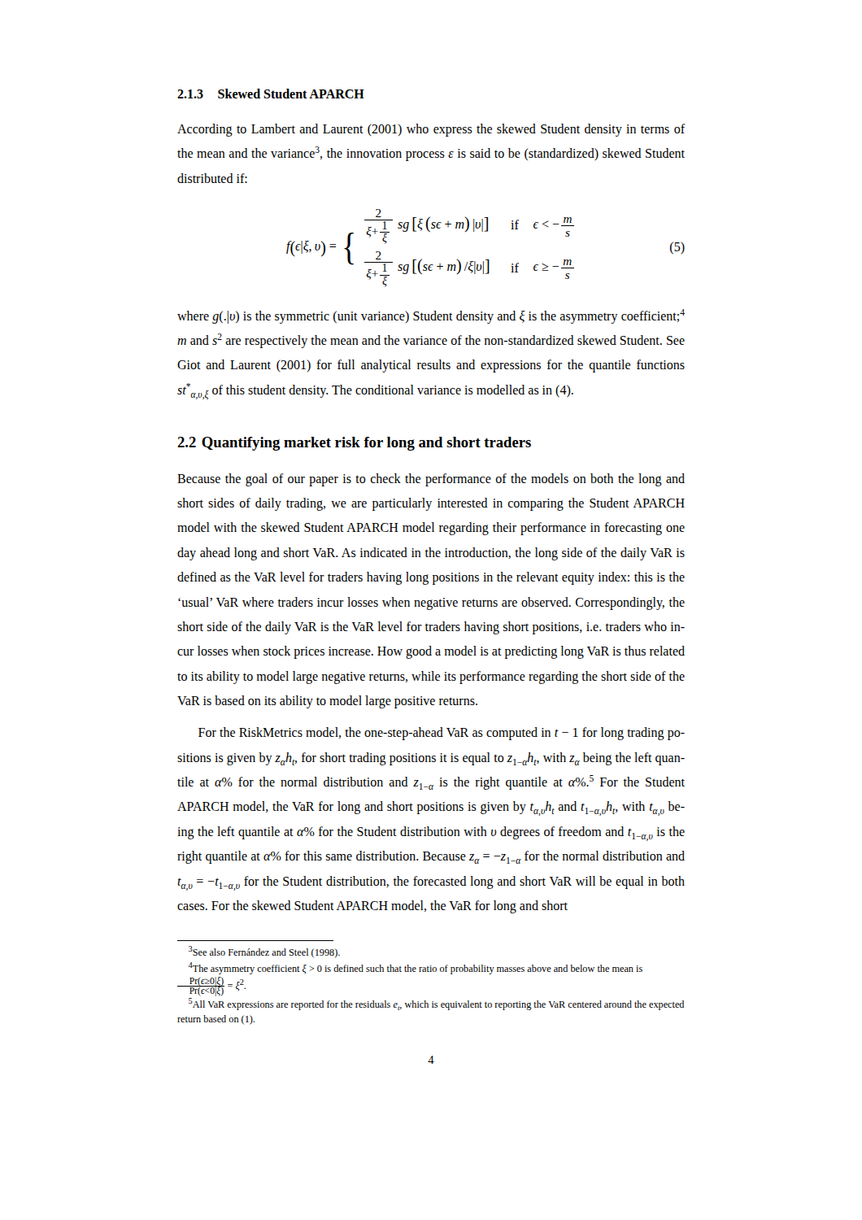2.1.3 Skewed Student APARCH
According to Lambert and Laurent (2001) who express the skewed Student density in terms of the mean and the variance3, the innovation process ε is said to be (standardized) skewed Student distributed if:
f(ϵ|ξ, υ) = { 2 ξ+1 ξ sg [ξ (sϵ + m) |υ|] if ϵ < −ms 2 ξ+1 ξ sg [(sϵ + m) /ξ|υ|] if ϵ ≥ −ms
(5)
where g(.|υ) is the symmetric (unit variance) Student density and ξ is the asymmetry coefficient;4 m and s2 are respectively the mean and the variance of the non-standardized skewed Student. See Giot and Laurent (2001) for full analytical results and expressions for the quantile functions st*α,υ,ξ of this student density. The conditional variance is modelled as in (4).
2.2 Quantifying market risk for long and short traders
Because the goal of our paper is to check the performance of the models on both the long and short sides of daily trading, we are particularly interested in comparing the Student APARCH model with the skewed Student APARCH model regarding their performance in forecasting one day ahead long and short VaR. As indicated in the introduction, the long side of the daily VaR is defined as the VaR level for traders having long positions in the relevant equity index: this is the ‘usual’ VaR where traders incur losses when negative returns are observed. Correspondingly, the short side of the daily VaR is the VaR level for traders having short positions, i.e. traders who incur losses when stock prices increase. How good a model is at predicting long VaR is thus related to its ability to model large negative returns, while its performance regarding the short side of the VaR is based on its ability to model large positive returns.
For the RiskMetrics model, the one-step-ahead VaR as computed in t − 1 for long trading positions is given by zαht, for short trading positions it is equal to z1−αht, with zα being the left quantile at α% for the normal distribution and z1−α is the right quantile at α%.5 For the Student APARCH model, the VaR for long and short positions is given by tα,υht and t1−α,υht, with tα,υ being the left quantile at α% for the Student distribution with υ degrees of freedom and t1−α,υ is the right quantile at α% for this same distribution. Because zα = −z1−α for the normal distribution and tα,υ = −t1−α,υ for the Student distribution, the forecasted long and short VaR will be equal in both cases. For the skewed Student APARCH model, the VaR for long and short
3See also Fernández and Steel (1998).
4The asymmetry coefficient ξ > 0 is defined such that the ratio of probability masses above and below the mean is Pr(ϵ≥0|ξ) Pr(ϵ<0|ξ) = ξ2.
5All VaR expressions are reported for the residuals et, which is equivalent to reporting the VaR centered around the expected return based on (1).
4